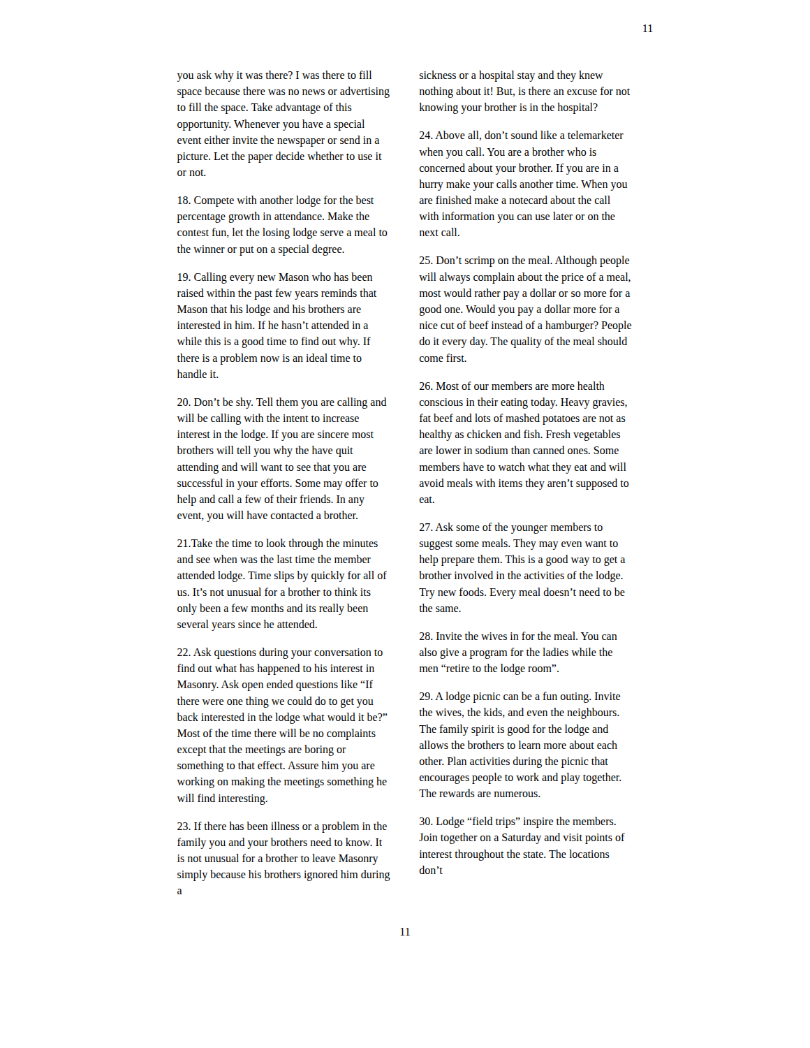11
you ask why it was there? I was there to fill space because there was no news or advertising to fill the space. Take advantage of this opportunity. Whenever you have a special event either invite the newspaper or send in a picture. Let the paper decide whether to use it or not.
18. Compete with another lodge for the best percentage growth in attendance. Make the contest fun, let the losing lodge serve a meal to the winner or put on a special degree.
19. Calling every new Mason who has been raised within the past few years reminds that Mason that his lodge and his brothers are interested in him. If he hasn’t attended in a while this is a good time to find out why. If there is a problem now is an ideal time to handle it.
20. Don’t be shy. Tell them you are calling and will be calling with the intent to increase interest in the lodge. If you are sincere most brothers will tell you why the have quit attending and will want to see that you are successful in your efforts. Some may offer to help and call a few of their friends. In any event, you will have contacted a brother.
21.Take the time to look through the minutes and see when was the last time the member attended lodge. Time slips by quickly for all of us. It’s not unusual for a brother to think its only been a few months and its really been several years since he attended.
22. Ask questions during your conversation to find out what has happened to his interest in Masonry. Ask open ended questions like “If there were one thing we could do to get you back interested in the lodge what would it be?” Most of the time there will be no complaints except that the meetings are boring or something to that effect. Assure him you are working on making the meetings something he will find interesting.
23. If there has been illness or a problem in the family you and your brothers need to know. It is not unusual for a brother to leave Masonry simply because his brothers ignored him during a
sickness or a hospital stay and they knew nothing about it! But, is there an excuse for not knowing your brother is in the hospital?
24. Above all, don’t sound like a telemarketer when you call. You are a brother who is concerned about your brother. If you are in a hurry make your calls another time. When you are finished make a notecard about the call with information you can use later or on the next call.
25. Don’t scrimp on the meal. Although people will always complain about the price of a meal, most would rather pay a dollar or so more for a good one. Would you pay a dollar more for a nice cut of beef instead of a hamburger? People do it every day. The quality of the meal should come first.
26. Most of our members are more health conscious in their eating today. Heavy gravies, fat beef and lots of mashed potatoes are not as healthy as chicken and fish. Fresh vegetables are lower in sodium than canned ones. Some members have to watch what they eat and will avoid meals with items they aren’t supposed to eat.
27. Ask some of the younger members to suggest some meals. They may even want to help prepare them. This is a good way to get a brother involved in the activities of the lodge. Try new foods. Every meal doesn’t need to be the same.
28. Invite the wives in for the meal. You can also give a program for the ladies while the men “retire to the lodge room”.
29. A lodge picnic can be a fun outing. Invite the wives, the kids, and even the neighbours. The family spirit is good for the lodge and allows the brothers to learn more about each other. Plan activities during the picnic that encourages people to work and play together. The rewards are numerous.
30. Lodge “field trips” inspire the members. Join together on a Saturday and visit points of interest throughout the state. The locations don’t
11